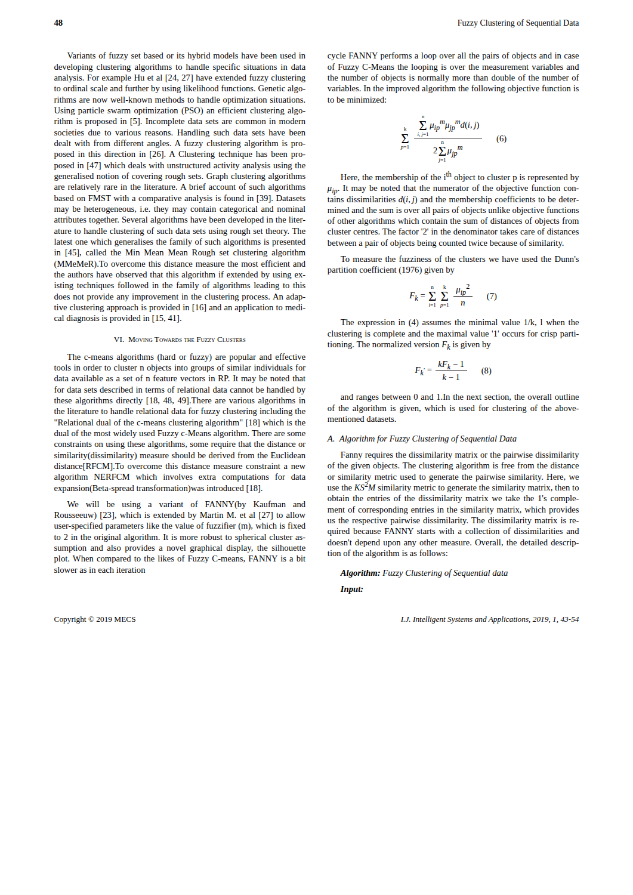48 Fuzzy Clustering of Sequential Data
Variants of fuzzy set based or its hybrid models have been used in developing clustering algorithms to handle specific situations in data analysis. For example Hu et al [24, 27] have extended fuzzy clustering to ordinal scale and further by using likelihood functions. Genetic algorithms are now well-known methods to handle optimization situations. Using particle swarm optimization (PSO) an efficient clustering algorithm is proposed in [5]. Incomplete data sets are common in modern societies due to various reasons. Handling such data sets have been dealt with from different angles. A fuzzy clustering algorithm is proposed in this direction in [26]. A Clustering technique has been proposed in [47] which deals with unstructured activity analysis using the generalised notion of covering rough sets. Graph clustering algorithms are relatively rare in the literature. A brief account of such algorithms based on FMST with a comparative analysis is found in [39]. Datasets may be heterogeneous, i.e. they may contain categorical and nominal attributes together. Several algorithms have been developed in the literature to handle clustering of such data sets using rough set theory. The latest one which generalises the family of such algorithms is presented in [45], called the Min Mean Mean Rough set clustering algorithm (MMeMeR).To overcome this distance measure the most efficient and the authors have observed that this algorithm if extended by using existing techniques followed in the family of algorithms leading to this does not provide any improvement in the clustering process. An adaptive clustering approach is provided in [16] and an application to medical diagnosis is provided in [15, 41].
VI. Moving Towards the Fuzzy Clusters
The c-means algorithms (hard or fuzzy) are popular and effective tools in order to cluster n objects into groups of similar individuals for data available as a set of n feature vectors in RP. It may be noted that for data sets described in terms of relational data cannot be handled by these algorithms directly [18, 48, 49].There are various algorithms in the literature to handle relational data for fuzzy clustering including the "Relational dual of the c-means clustering algorithm" [18] which is the dual of the most widely used Fuzzy c-Means algorithm. There are some constraints on using these algorithms, some require that the distance or similarity(dissimilarity) measure should be derived from the Euclidean distance[RFCM].To overcome this distance measure constraint a new algorithm NERFCM which involves extra computations for data expansion(Beta-spread transformation)was introduced [18].
We will be using a variant of FANNY(by Kaufman and Rousseeuw) [23], which is extended by Martin M. et al [27] to allow user-specified parameters like the value of fuzzifier (m), which is fixed to 2 in the original algorithm. It is more robust to spherical cluster assumption and also provides a novel graphical display, the silhouette plot. When compared to the likes of Fuzzy C-means, FANNY is a bit slower as in each iteration
cycle FANNY performs a loop over all the pairs of objects and in case of Fuzzy C-Means the looping is over the measurement variables and the number of objects is normally more than double of the number of variables. In the improved algorithm the following objective function is to be minimized:
kΣp=1 nΣi, j=1 μipmμjpmd(i, j) 2nΣj=1 μjpm (6)
Here, the membership of the ith object to cluster p is represented by μip. It may be noted that the numerator of the objective function contains dissimilarities d(i, j) and the membership coefficients to be determined and the sum is over all pairs of objects unlike objective functions of other algorithms which contain the sum of distances of objects from cluster centres. The factor '2' in the denominator takes care of distances between a pair of objects being counted twice because of similarity.
To measure the fuzziness of the clusters we have used the Dunn's partition coefficient (1976) given by
Fk = nΣi=1 kΣp=1 μip2 n (7)
The expression in (4) assumes the minimal value 1/k, l when the clustering is complete and the maximal value '1' occurs for crisp partitioning. The normalized version Fk is given by
Fk′ = kFk − 1 k − 1 (8)
and ranges between 0 and 1.In the next section, the overall outline of the algorithm is given, which is used for clustering of the above-mentioned datasets.
A. Algorithm for Fuzzy Clustering of Sequential Data
Fanny requires the dissimilarity matrix or the pairwise dissimilarity of the given objects. The clustering algorithm is free from the distance or similarity metric used to generate the pairwise similarity. Here, we use the KS2M similarity metric to generate the similarity matrix, then to obtain the entries of the dissimilarity matrix we take the 1's complement of corresponding entries in the similarity matrix, which provides us the respective pairwise dissimilarity. The dissimilarity matrix is required because FANNY starts with a collection of dissimilarities and doesn't depend upon any other measure. Overall, the detailed description of the algorithm is as follows:
Algorithm: Fuzzy Clustering of Sequential data
Input:
Copyright © 2019 MECS I.J. Intelligent Systems and Applications, 2019, 1, 43-54